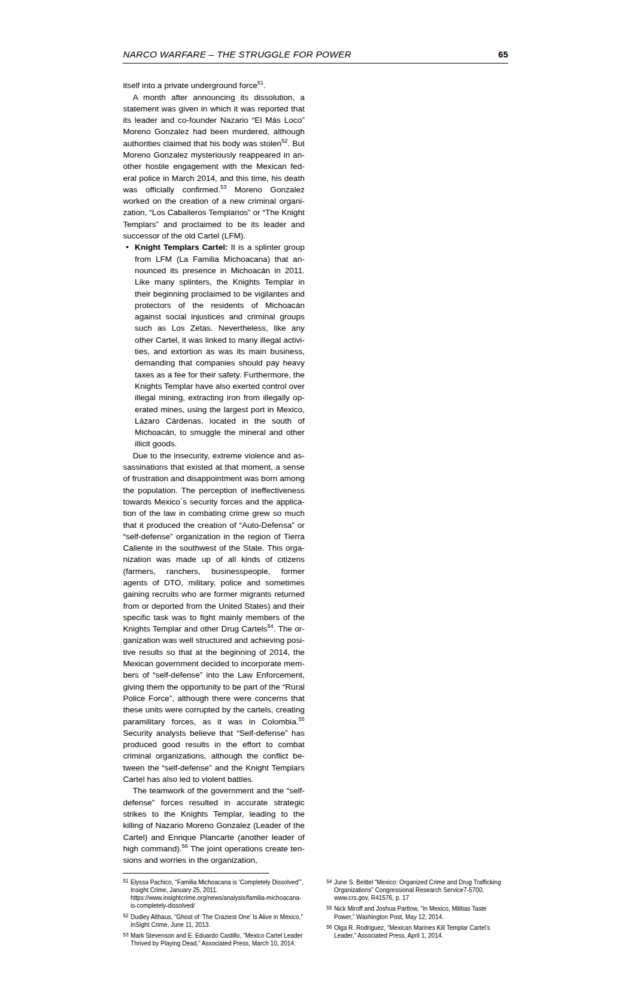Narco Warfare – The Struggle for Power 65
itself into a private underground force51.
A month after announcing its dissolution, a statement was given in which it was reported that its leader and co-founder Nazario “El Más Loco” Moreno Gonzalez had been murdered, although authorities claimed that his body was stolen52. But Moreno Gonzalez mysteriously reappeared in another hostile engagement with the Mexican federal police in March 2014, and this time, his death was officially confirmed.53 Moreno Gonzalez worked on the creation of a new criminal organization, “Los Caballeros Templarios” or “The Knight Templars” and proclaimed to be its leader and successor of the old Cartel (LFM).
Knight Templars Cartel: It is a splinter group from LFM (La Familia Michoacana) that announced its presence in Michoacán in 2011. Like many splinters, the Knights Templar in their beginning proclaimed to be vigilantes and protectors of the residents of Michoacán against social injustices and criminal groups such as Los Zetas. Nevertheless, like any other Cartel, it was linked to many illegal activities, and extortion as was its main business, demanding that companies should pay heavy taxes as a fee for their safety. Furthermore, the Knights Templar have also exerted control over illegal mining, extracting iron from illegally operated mines, using the largest port in Mexico, Lázaro Cárdenas, located in the south of Michoacán, to smuggle the mineral and other illicit goods.
Due to the insecurity, extreme violence and assassinations that existed at that moment, a sense of frustration and disappointment was born among the population. The perception of ineffectiveness towards Mexico´s security forces and the application of the law in combating crime grew so much that it produced the creation of “Auto-Defensa” or “self-defense” organization in the region of Tierra Caliente in the southwest of the State. This organization was made up of all kinds of citizens (farmers, ranchers, businesspeople, former agents of DTO, military, police and sometimes gaining recruits who are former migrants returned from or deported from the United States) and their specific task was to fight mainly members of the Knights Templar and other Drug Cartels54. The organization was well structured and achieving positive results so that at the beginning of 2014, the Mexican government decided to incorporate members of “self-defense” into the Law Enforcement, giving them the opportunity to be part of the “Rural Police Force”, although there were concerns that these units were corrupted by the cartels, creating paramilitary forces, as it was in Colombia.55 Security analysts believe that “Self-defense” has produced good results in the effort to combat criminal organizations, although the conflict between the “self-defense” and the Knight Templars Cartel has also led to violent battles.
The teamwork of the government and the “self-defense” forces resulted in accurate strategic strikes to the Knights Templar, leading to the killing of Nazario Moreno Gonzalez (Leader of the Cartel) and Enrique Plancarte (another leader of high command).56 The joint operations create tensions and worries in the organization,
51 Elyssa Pachico, “Familia Michoacana is ‘Completely Dissolved’”, Insight Crime, January 25, 2011. https://www.insightcrime.org/news/analysis/familia-michoacana-is-completely-dissolved/
52 Dudley Althaus, “Ghost of ‘The Craziest One’ Is Alive in Mexico,” InSight Crime, June 11, 2013.
53 Mark Stevenson and E. Eduardo Castillo, “Mexico Cartel Leader Thrived by Playing Dead,” Associated Press, March 10, 2014.
54 June S. Beittel “Mexico: Organized Crime and Drug Trafficking Organizations” Congressional Research Service7-5700, www.crs.gov, R41576, p. 17
55 Nick Miroff and Joshua Partlow, “In Mexico, Militias Taste Power,” Washington Post, May 12, 2014.
56 Olga R. Rodriguez, “Mexican Marines Kill Templar Cartel’s Leader,” Associated Press, April 1, 2014.